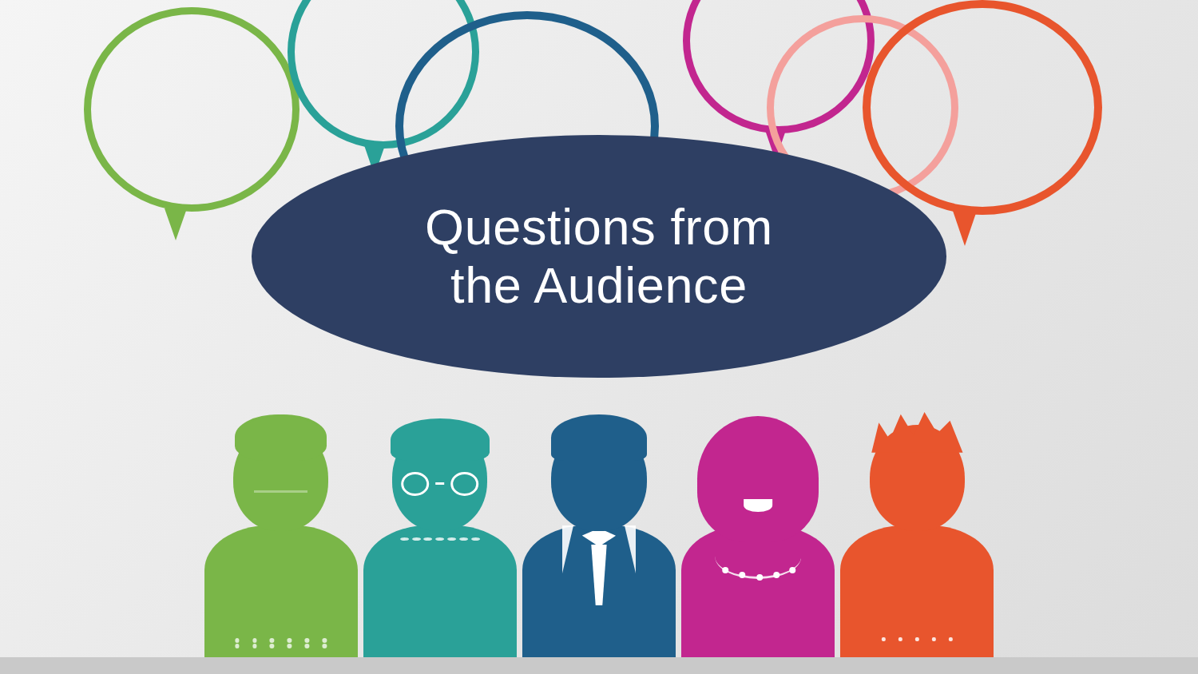Questions from
the Audience